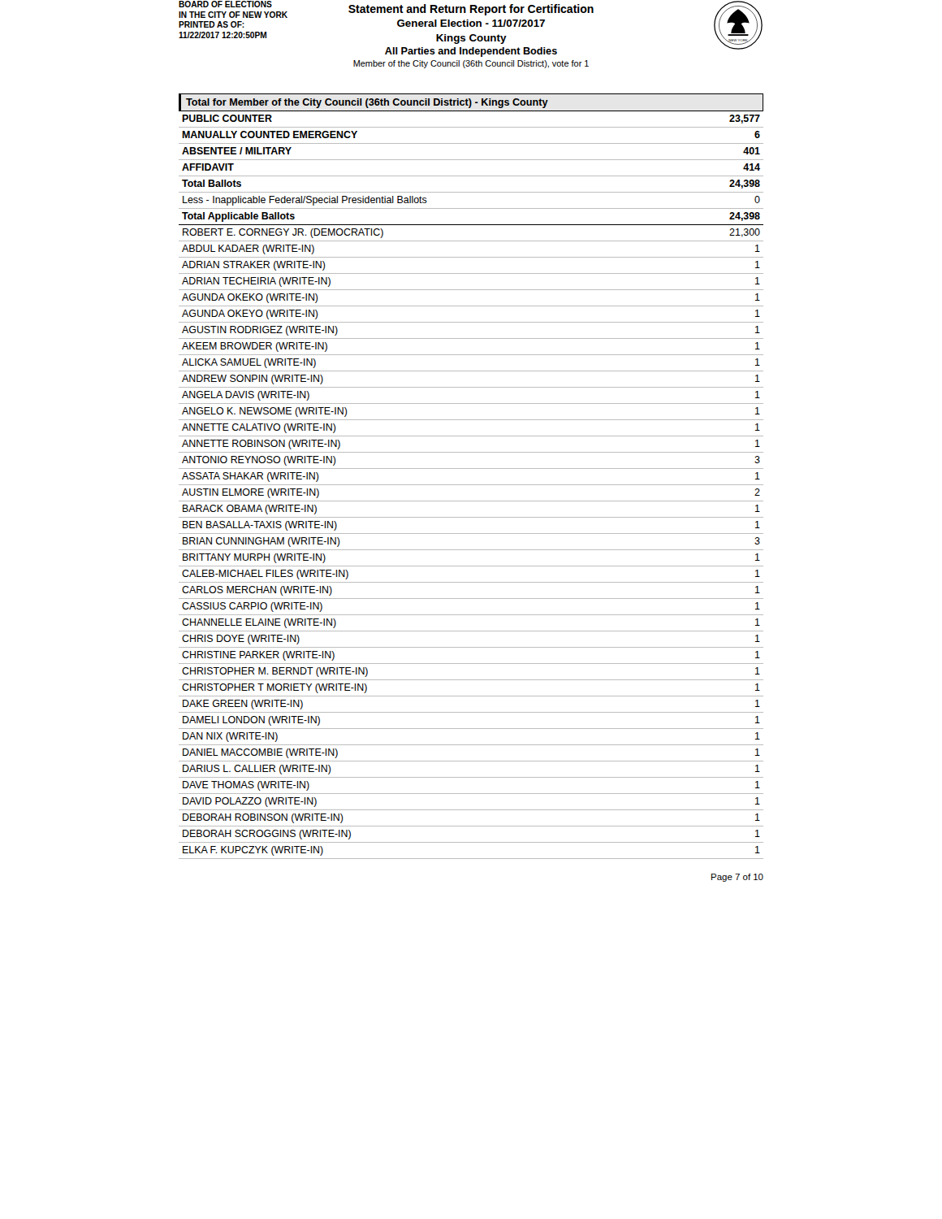BOARD OF ELECTIONS
IN THE CITY OF NEW YORK
PRINTED AS OF:
11/22/2017 12:20:50PM
Statement and Return Report for Certification
General Election - 11/07/2017
Kings County
All Parties and Independent Bodies
Member of the City Council (36th Council District), vote for 1
NEW YORK
Total for Member of the City Council (36th Council District) - Kings County
| PUBLIC COUNTER | 23,577 |
| MANUALLY COUNTED EMERGENCY | 6 |
| ABSENTEE / MILITARY | 401 |
| AFFIDAVIT | 414 |
| Total Ballots | 24,398 |
| Less - Inapplicable Federal/Special Presidential Ballots | 0 |
| Total Applicable Ballots | 24,398 |
| ROBERT E. CORNEGY JR. (DEMOCRATIC) | 21,300 |
| ABDUL KADAER (WRITE-IN) | 1 |
| ADRIAN STRAKER (WRITE-IN) | 1 |
| ADRIAN TECHEIRIA (WRITE-IN) | 1 |
| AGUNDA OKEKO (WRITE-IN) | 1 |
| AGUNDA OKEYO (WRITE-IN) | 1 |
| AGUSTIN RODRIGEZ (WRITE-IN) | 1 |
| AKEEM BROWDER (WRITE-IN) | 1 |
| ALICKA SAMUEL (WRITE-IN) | 1 |
| ANDREW SONPIN (WRITE-IN) | 1 |
| ANGELA DAVIS (WRITE-IN) | 1 |
| ANGELO K. NEWSOME (WRITE-IN) | 1 |
| ANNETTE CALATIVO (WRITE-IN) | 1 |
| ANNETTE ROBINSON (WRITE-IN) | 1 |
| ANTONIO REYNOSO (WRITE-IN) | 3 |
| ASSATA SHAKAR (WRITE-IN) | 1 |
| AUSTIN ELMORE (WRITE-IN) | 2 |
| BARACK OBAMA (WRITE-IN) | 1 |
| BEN BASALLA-TAXIS (WRITE-IN) | 1 |
| BRIAN CUNNINGHAM (WRITE-IN) | 3 |
| BRITTANY MURPH (WRITE-IN) | 1 |
| CALEB-MICHAEL FILES (WRITE-IN) | 1 |
| CARLOS MERCHAN (WRITE-IN) | 1 |
| CASSIUS CARPIO (WRITE-IN) | 1 |
| CHANNELLE ELAINE (WRITE-IN) | 1 |
| CHRIS DOYE (WRITE-IN) | 1 |
| CHRISTINE PARKER (WRITE-IN) | 1 |
| CHRISTOPHER M. BERNDT (WRITE-IN) | 1 |
| CHRISTOPHER T MORIETY (WRITE-IN) | 1 |
| DAKE GREEN (WRITE-IN) | 1 |
| DAMELI LONDON (WRITE-IN) | 1 |
| DAN NIX (WRITE-IN) | 1 |
| DANIEL MACCOMBIE (WRITE-IN) | 1 |
| DARIUS L. CALLIER (WRITE-IN) | 1 |
| DAVE THOMAS (WRITE-IN) | 1 |
| DAVID POLAZZO (WRITE-IN) | 1 |
| DEBORAH ROBINSON (WRITE-IN) | 1 |
| DEBORAH SCROGGINS (WRITE-IN) | 1 |
| ELKA F. KUPCZYK (WRITE-IN) | 1 |
Page 7 of 10